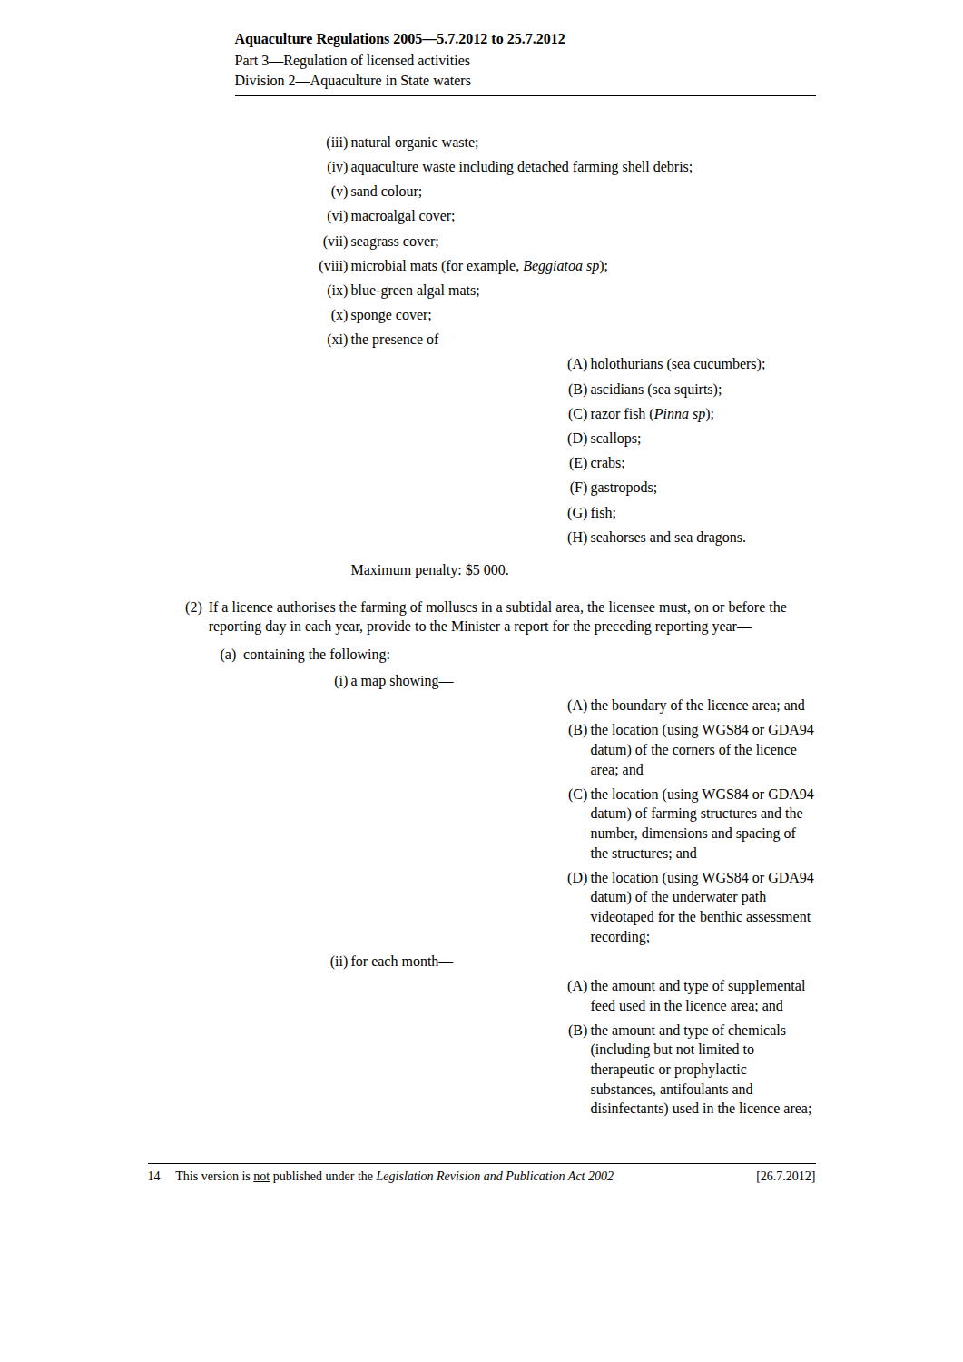Aquaculture Regulations 2005—5.7.2012 to 25.7.2012
Part 3—Regulation of licensed activities
Division 2—Aquaculture in State waters
(iii) natural organic waste;
(iv) aquaculture waste including detached farming shell debris;
(v) sand colour;
(vi) macroalgal cover;
(vii) seagrass cover;
(viii) microbial mats (for example, Beggiatoa sp);
(ix) blue-green algal mats;
(x) sponge cover;
(xi) the presence of—
(A) holothurians (sea cucumbers);
(B) ascidians (sea squirts);
(C) razor fish (Pinna sp);
(D) scallops;
(E) crabs;
(F) gastropods;
(G) fish;
(H) seahorses and sea dragons.
Maximum penalty: $5 000.
(2) If a licence authorises the farming of molluscs in a subtidal area, the licensee must, on or before the reporting day in each year, provide to the Minister a report for the preceding reporting year—
(a) containing the following:
(i) a map showing—
(A) the boundary of the licence area; and
(B) the location (using WGS84 or GDA94 datum) of the corners of the licence area; and
(C) the location (using WGS84 or GDA94 datum) of farming structures and the number, dimensions and spacing of the structures; and
(D) the location (using WGS84 or GDA94 datum) of the underwater path videotaped for the benthic assessment recording;
(ii) for each month—
(A) the amount and type of supplemental feed used in the licence area; and
(B) the amount and type of chemicals (including but not limited to therapeutic or prophylactic substances, antifoulants and disinfectants) used in the licence area;
14 This version is not published under the Legislation Revision and Publication Act 2002 [26.7.2012]